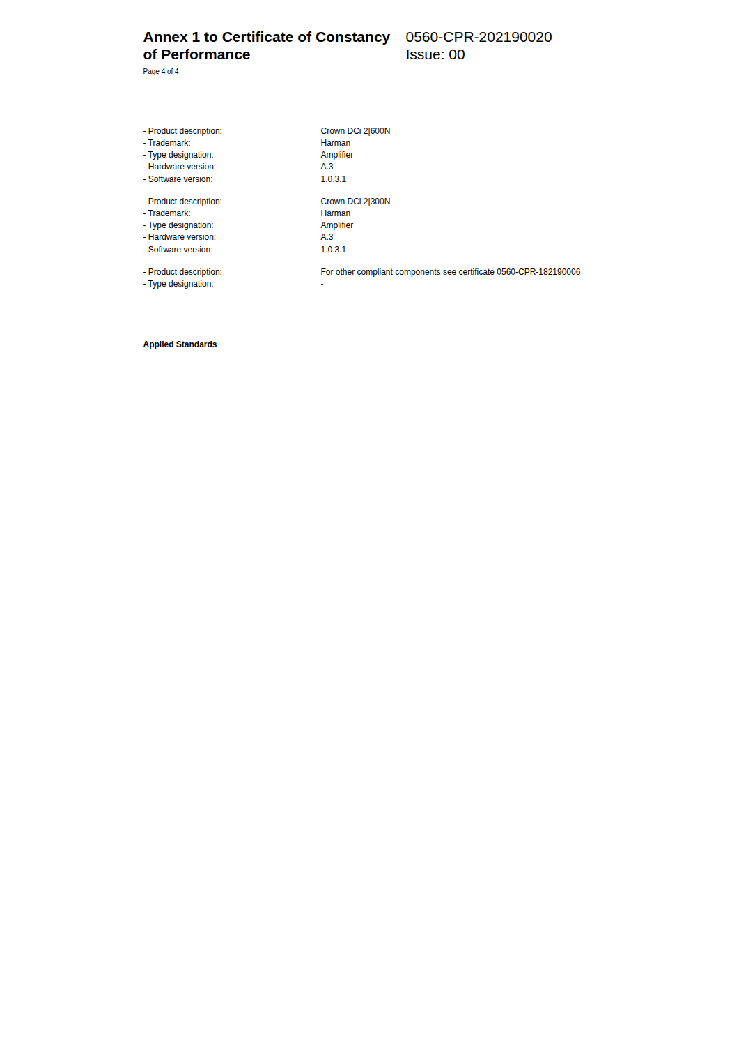Annex 1 to Certificate of Constancy of Performance
Page 4 of 4
0560-CPR-202190020
Issue: 00
| - Product description: | Crown DCi 2/600N |
| - Trademark: | Harman |
| - Type designation: | Amplifier |
| - Hardware version: | A.3 |
| - Software version: | 1.0.3.1 |
| - Product description: | Crown DCi 2/300N |
| - Trademark: | Harman |
| - Type designation: | Amplifier |
| - Hardware version: | A.3 |
| - Software version: | 1.0.3.1 |
| - Product description: | For other compliant components see certificate 0560-CPR-182190006 |
| - Type designation: | - |
Applied Standards